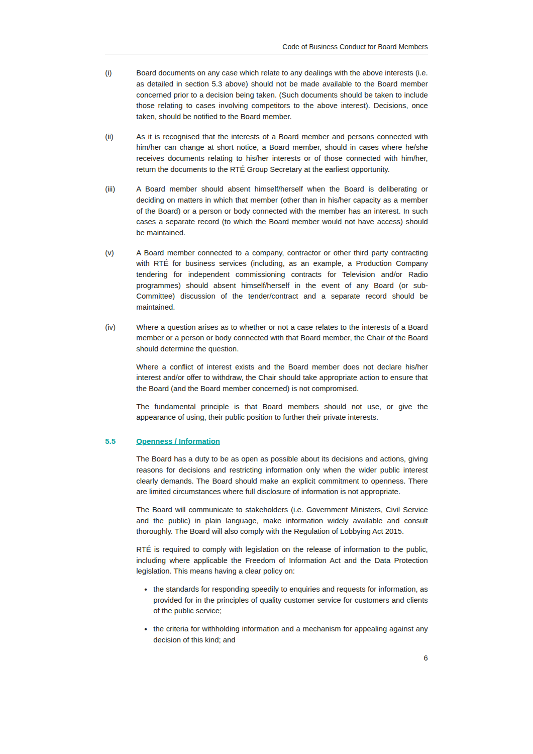Code of Business Conduct for Board Members
(i)
Board documents on any case which relate to any dealings with the above interests (i.e. as detailed in section 5.3 above) should not be made available to the Board member concerned prior to a decision being taken. (Such documents should be taken to include those relating to cases involving competitors to the above interest). Decisions, once taken, should be notified to the Board member.
(ii)
As it is recognised that the interests of a Board member and persons connected with him/her can change at short notice, a Board member, should in cases where he/she receives documents relating to his/her interests or of those connected with him/her, return the documents to the RTÉ Group Secretary at the earliest opportunity.
(iii)
A Board member should absent himself/herself when the Board is deliberating or deciding on matters in which that member (other than in his/her capacity as a member of the Board) or a person or body connected with the member has an interest. In such cases a separate record (to which the Board member would not have access) should be maintained.
(v)
A Board member connected to a company, contractor or other third party contracting with RTÉ for business services (including, as an example, a Production Company tendering for independent commissioning contracts for Television and/or Radio programmes) should absent himself/herself in the event of any Board (or sub-Committee) discussion of the tender/contract and a separate record should be maintained.
(iv)
Where a question arises as to whether or not a case relates to the interests of a Board member or a person or body connected with that Board member, the Chair of the Board should determine the question.
Where a conflict of interest exists and the Board member does not declare his/her interest and/or offer to withdraw, the Chair should take appropriate action to ensure that the Board (and the Board member concerned) is not compromised.
The fundamental principle is that Board members should not use, or give the appearance of using, their public position to further their private interests.
5.5 Openness / Information
The Board has a duty to be as open as possible about its decisions and actions, giving reasons for decisions and restricting information only when the wider public interest clearly demands. The Board should make an explicit commitment to openness. There are limited circumstances where full disclosure of information is not appropriate.
The Board will communicate to stakeholders (i.e. Government Ministers, Civil Service and the public) in plain language, make information widely available and consult thoroughly. The Board will also comply with the Regulation of Lobbying Act 2015.
RTÉ is required to comply with legislation on the release of information to the public, including where applicable the Freedom of Information Act and the Data Protection legislation. This means having a clear policy on:
the standards for responding speedily to enquiries and requests for information, as provided for in the principles of quality customer service for customers and clients of the public service;
the criteria for withholding information and a mechanism for appealing against any decision of this kind; and
6